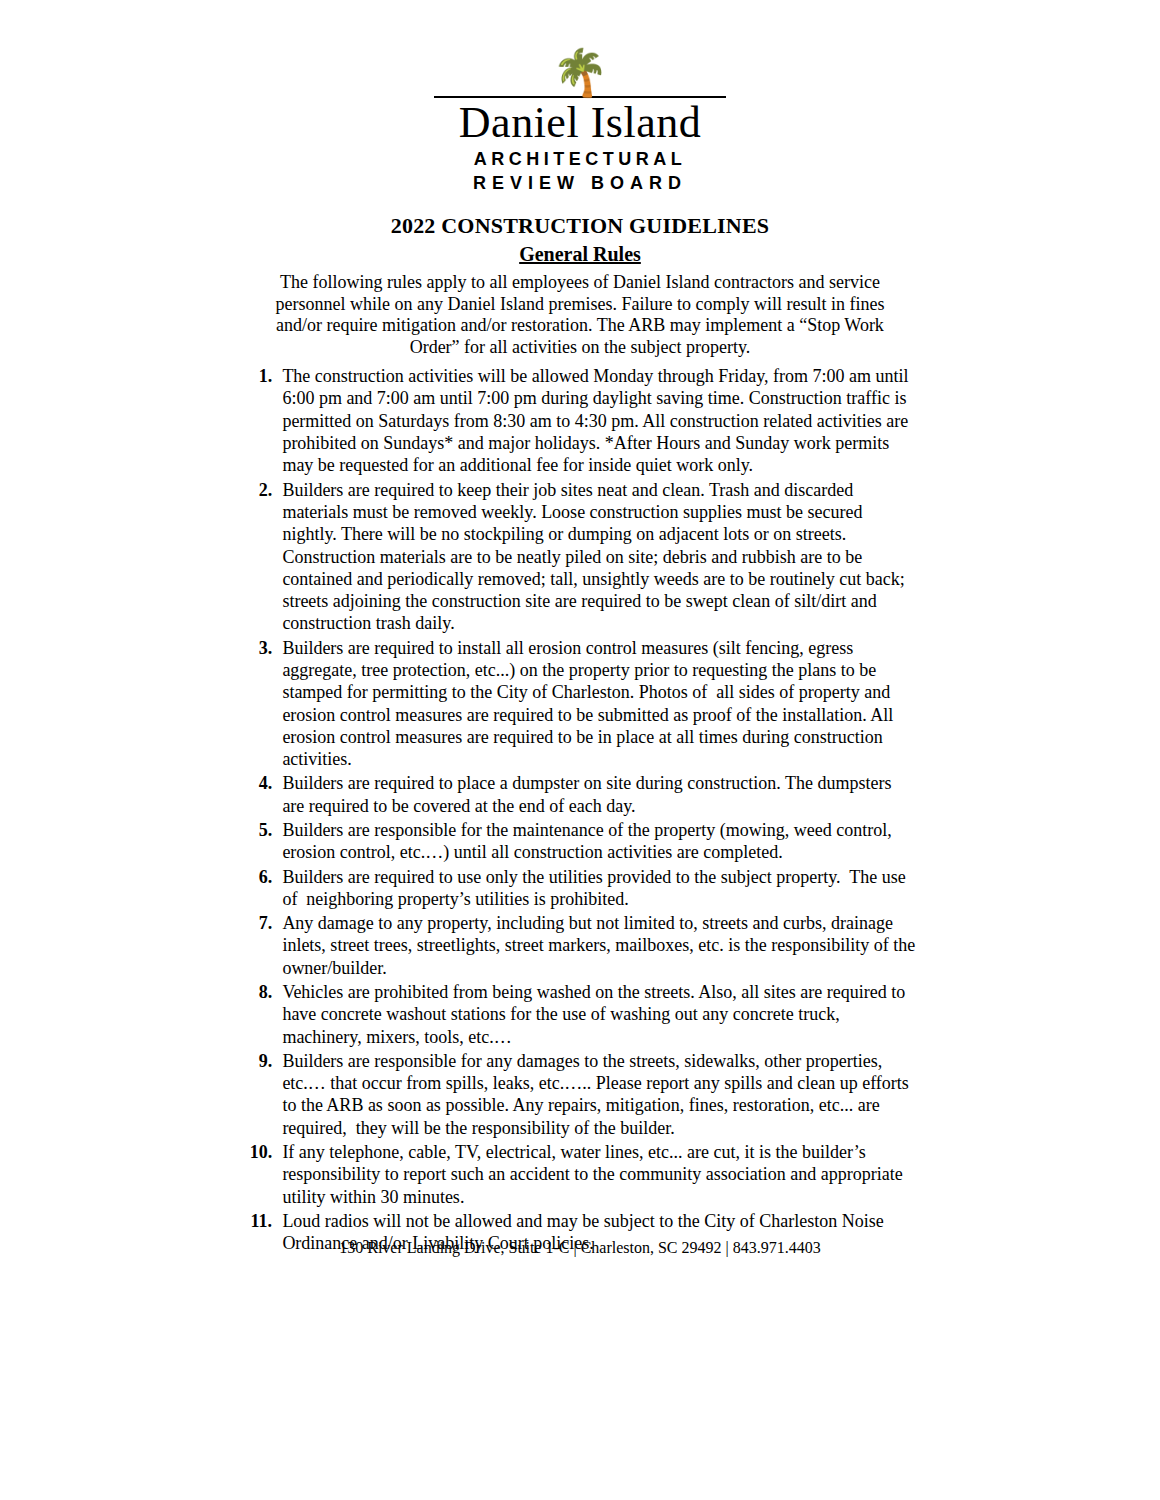🌴
Daniel Island
ARCHITECTURAL
REVIEW BOARD
2022 CONSTRUCTION GUIDELINES
General Rules
The following rules apply to all employees of Daniel Island contractors and service personnel while on any Daniel Island premises. Failure to comply will result in fines and/or require mitigation and/or restoration. The ARB may implement a “Stop Work Order” for all activities on the subject property.
The construction activities will be allowed Monday through Friday, from 7:00 am until 6:00 pm and 7:00 am until 7:00 pm during daylight saving time. Construction traffic is permitted on Saturdays from 8:30 am to 4:30 pm. All construction related activities are prohibited on Sundays* and major holidays. *After Hours and Sunday work permits may be requested for an additional fee for inside quiet work only.
Builders are required to keep their job sites neat and clean. Trash and discarded materials must be removed weekly. Loose construction supplies must be secured nightly. There will be no stockpiling or dumping on adjacent lots or on streets. Construction materials are to be neatly piled on site; debris and rubbish are to be contained and periodically removed; tall, unsightly weeds are to be routinely cut back; streets adjoining the construction site are required to be swept clean of silt/dirt and construction trash daily.
Builders are required to install all erosion control measures (silt fencing, egress aggregate, tree protection, etc...) on the property prior to requesting the plans to be stamped for permitting to the City of Charleston. Photos of all sides of property and erosion control measures are required to be submitted as proof of the installation. All erosion control measures are required to be in place at all times during construction activities.
Builders are required to place a dumpster on site during construction. The dumpsters are required to be covered at the end of each day.
Builders are responsible for the maintenance of the property (mowing, weed control, erosion control, etc.…) until all construction activities are completed.
Builders are required to use only the utilities provided to the subject property. The use of neighboring property’s utilities is prohibited.
Any damage to any property, including but not limited to, streets and curbs, drainage inlets, street trees, streetlights, street markers, mailboxes, etc. is the responsibility of the owner/builder.
Vehicles are prohibited from being washed on the streets. Also, all sites are required to have concrete washout stations for the use of washing out any concrete truck, machinery, mixers, tools, etc.…
Builders are responsible for any damages to the streets, sidewalks, other properties, etc.… that occur from spills, leaks, etc.….. Please report any spills and clean up efforts to the ARB as soon as possible. Any repairs, mitigation, fines, restoration, etc... are required, they will be the responsibility of the builder.
If any telephone, cable, TV, electrical, water lines, etc... are cut, it is the builder’s responsibility to report such an accident to the community association and appropriate utility within 30 minutes.
Loud radios will not be allowed and may be subject to the City of Charleston Noise Ordinance and/or Livability Court policies.
130 River Landing Drive, Suite 1-C | Charleston, SC 29492 | 843.971.4403